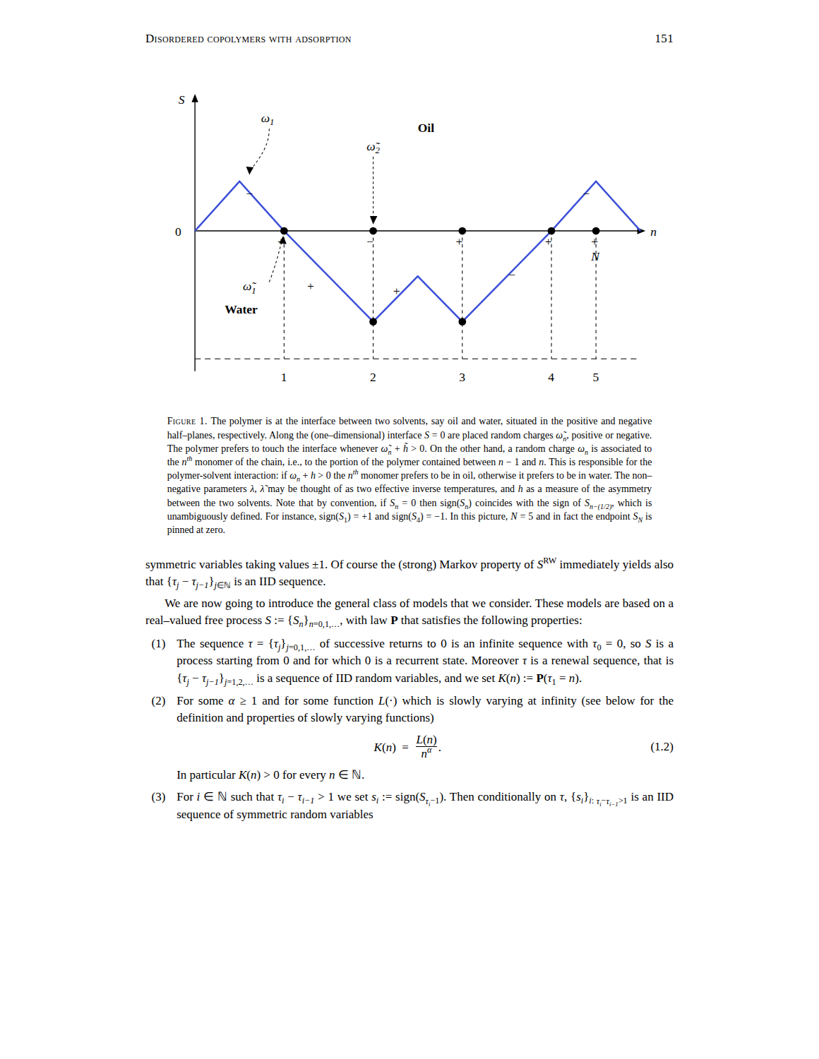Disordered copolymers with adsorption 151
S n 0 − + − + + + − + + − ω1 ω̃2 ω̃1 Oil Water N 1 2 3 4 5
Figure 1. The polymer is at the interface between two solvents, say oil and water, situated in the positive and negative half–planes, respectively. Along the (one–dimensional) interface S = 0 are placed random charges ω̃n, positive or negative. The polymer prefers to touch the interface whenever ω̃n + h̃ > 0. On the other hand, a random charge ωn is associated to the nth monomer of the chain, i.e., to the portion of the polymer contained between n − 1 and n. This is responsible for the polymer-solvent interaction: if ωn + h > 0 the nth monomer prefers to be in oil, otherwise it prefers to be in water. The non–negative parameters λ, λ̃ may be thought of as two effective inverse temperatures, and h as a measure of the asymmetry between the two solvents. Note that by convention, if Sn = 0 then sign(Sn) coincides with the sign of Sn−(1/2), which is unambiguously defined. For instance, sign(S1) = +1 and sign(S4) = −1. In this picture, N = 5 and in fact the endpoint SN is pinned at zero.
symmetric variables taking values ±1. Of course the (strong) Markov property of SRW immediately yields also that {τj − τj−1}j∈ℕ is an IID sequence.
We are now going to introduce the general class of models that we consider. These models are based on a real–valued free process S := {Sn}n=0,1,…, with law P that satisfies the following properties:
(1) The sequence τ = {τj}j=0,1,… of successive returns to 0 is an infinite sequence with τ0 = 0, so S is a process starting from 0 and for which 0 is a recurrent state. Moreover τ is a renewal sequence, that is {τj − τj−1}j=1,2,… is a sequence of IID random variables, and we set K(n) := P(τ1 = n).
(2) For some α ≥ 1 and for some function L(·) which is slowly varying at infinity (see below for the definition and properties of slowly varying functions)
K(n) = L(n) nα .
(1.2)
In particular K(n) > 0 for every n ∈ ℕ.
(3) For i ∈ ℕ such that τi − τi−1 > 1 we set si := sign(Sτi−1). Then conditionally on τ, {si}i: τi−τi−1>1 is an IID sequence of symmetric random variables